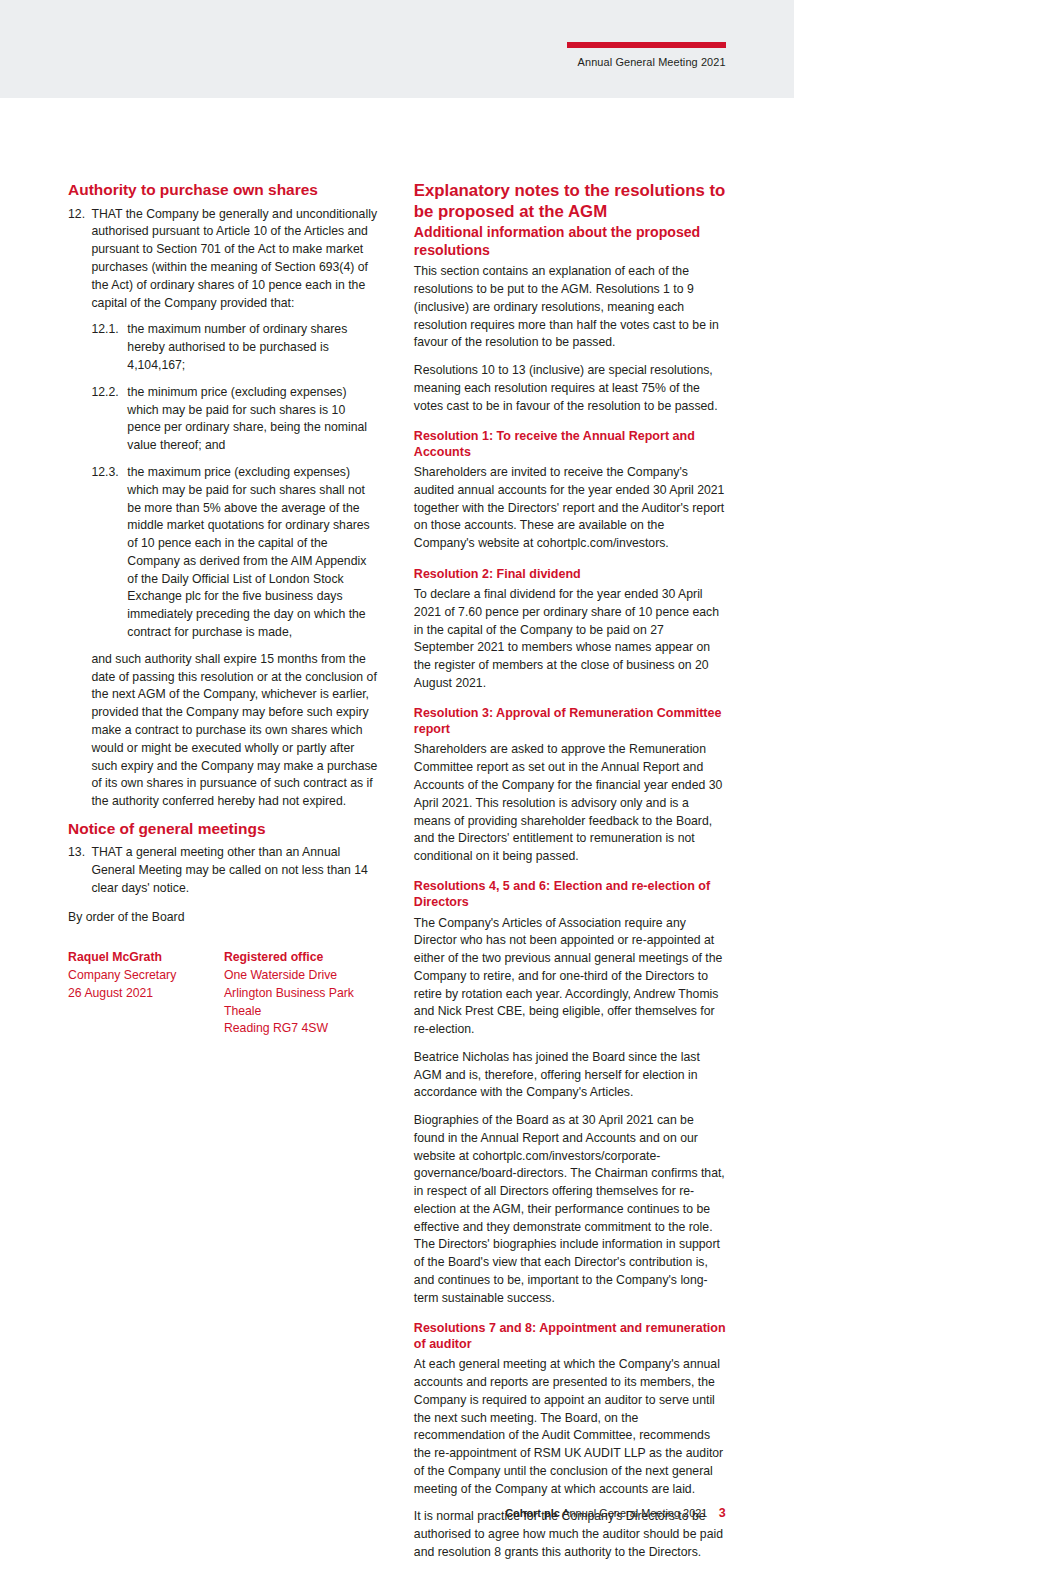Annual General Meeting 2021
Authority to purchase own shares
12.
THAT the Company be generally and unconditionally authorised pursuant to Article 10 of the Articles and pursuant to Section 701 of the Act to make market purchases (within the meaning of Section 693(4) of the Act) of ordinary shares of 10 pence each in the capital of the Company provided that:
12.1.
the maximum number of ordinary shares hereby authorised to be purchased is 4,104,167;
12.2.
the minimum price (excluding expenses) which may be paid for such shares is 10 pence per ordinary share, being the nominal value thereof; and
12.3.
the maximum price (excluding expenses) which may be paid for such shares shall not be more than 5% above the average of the middle market quotations for ordinary shares of 10 pence each in the capital of the Company as derived from the AIM Appendix of the Daily Official List of London Stock Exchange plc for the five business days immediately preceding the day on which the contract for purchase is made,
and such authority shall expire 15 months from the date of passing this resolution or at the conclusion of the next AGM of the Company, whichever is earlier, provided that the Company may before such expiry make a contract to purchase its own shares which would or might be executed wholly or partly after such expiry and the Company may make a purchase of its own shares in pursuance of such contract as if the authority conferred hereby had not expired.
Notice of general meetings
13.
THAT a general meeting other than an Annual General Meeting may be called on not less than 14 clear days' notice.
By order of the Board
Raquel McGrath
Company Secretary
26 August 2021
Registered office
One Waterside Drive
Arlington Business Park
Theale
Reading RG7 4SW
Explanatory notes to the resolutions to be proposed at the AGM
Additional information about the proposed resolutions
This section contains an explanation of each of the resolutions to be put to the AGM. Resolutions 1 to 9 (inclusive) are ordinary resolutions, meaning each resolution requires more than half the votes cast to be in favour of the resolution to be passed.
Resolutions 10 to 13 (inclusive) are special resolutions, meaning each resolution requires at least 75% of the votes cast to be in favour of the resolution to be passed.
Resolution 1: To receive the Annual Report and Accounts
Shareholders are invited to receive the Company's audited annual accounts for the year ended 30 April 2021 together with the Directors' report and the Auditor's report on those accounts. These are available on the Company's website at cohortplc.com/investors.
Resolution 2: Final dividend
To declare a final dividend for the year ended 30 April 2021 of 7.60 pence per ordinary share of 10 pence each in the capital of the Company to be paid on 27 September 2021 to members whose names appear on the register of members at the close of business on 20 August 2021.
Resolution 3: Approval of Remuneration Committee report
Shareholders are asked to approve the Remuneration Committee report as set out in the Annual Report and Accounts of the Company for the financial year ended 30 April 2021. This resolution is advisory only and is a means of providing shareholder feedback to the Board, and the Directors' entitlement to remuneration is not conditional on it being passed.
Resolutions 4, 5 and 6: Election and re-election of Directors
The Company's Articles of Association require any Director who has not been appointed or re-appointed at either of the two previous annual general meetings of the Company to retire, and for one-third of the Directors to retire by rotation each year. Accordingly, Andrew Thomis and Nick Prest CBE, being eligible, offer themselves for re-election.
Beatrice Nicholas has joined the Board since the last AGM and is, therefore, offering herself for election in accordance with the Company's Articles.
Biographies of the Board as at 30 April 2021 can be found in the Annual Report and Accounts and on our website at cohortplc.com/investors/corporate-governance/board-directors. The Chairman confirms that, in respect of all Directors offering themselves for re-election at the AGM, their performance continues to be effective and they demonstrate commitment to the role. The Directors' biographies include information in support of the Board's view that each Director's contribution is, and continues to be, important to the Company's long-term sustainable success.
Resolutions 7 and 8: Appointment and remuneration of auditor
At each general meeting at which the Company's annual accounts and reports are presented to its members, the Company is required to appoint an auditor to serve until the next such meeting. The Board, on the recommendation of the Audit Committee, recommends the re-appointment of RSM UK AUDIT LLP as the auditor of the Company until the conclusion of the next general meeting of the Company at which accounts are laid.
It is normal practice for the Company's Directors to be authorised to agree how much the auditor should be paid and resolution 8 grants this authority to the Directors.
Cohort plc Annual General Meeting 20213